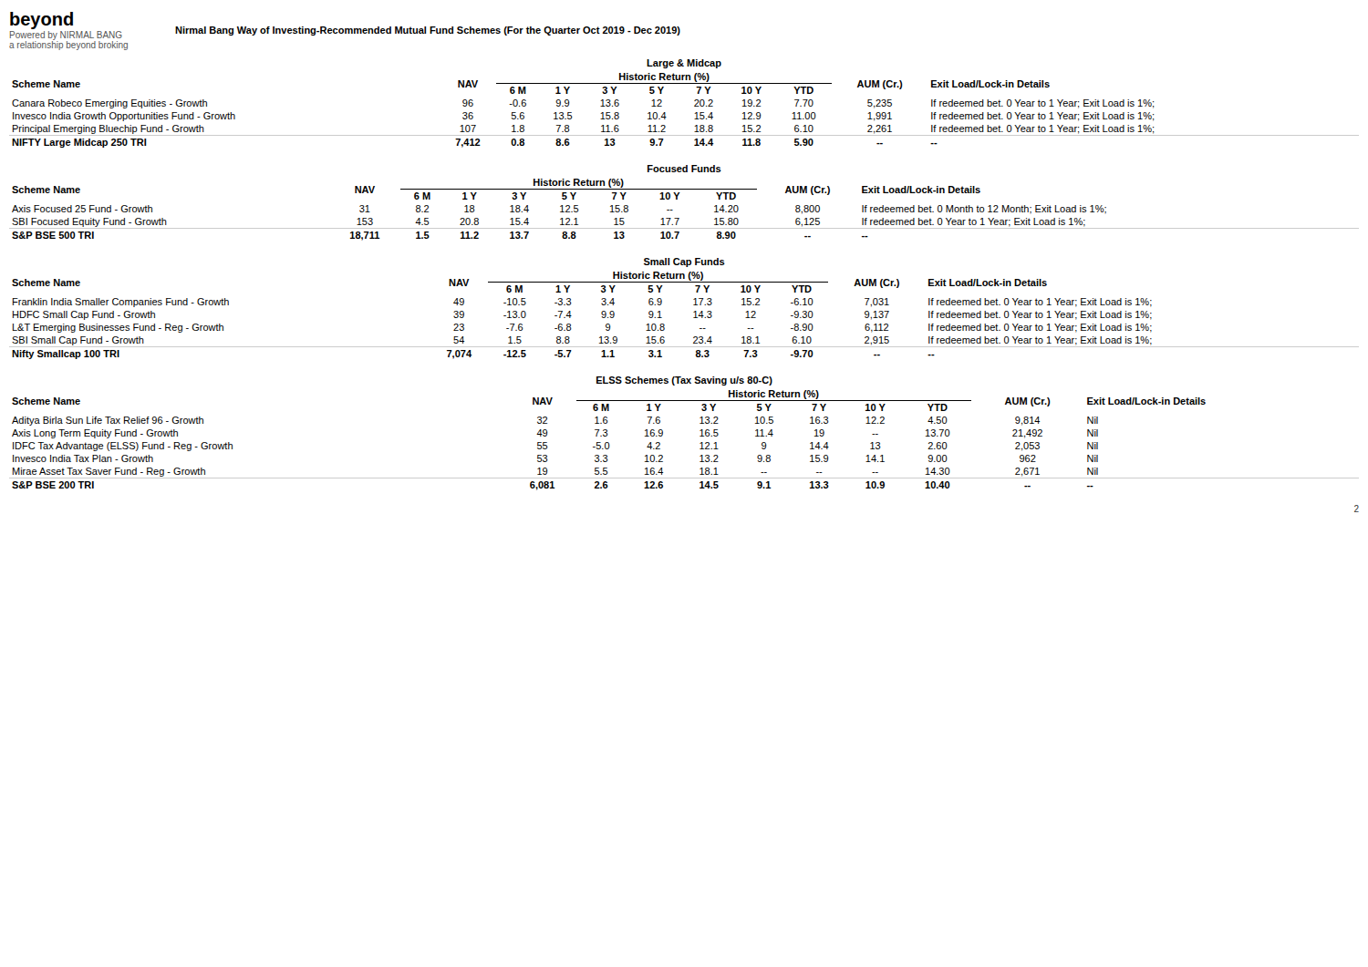beyond
Powered by NIRMAL BANG
a relationship beyond broking
Nirmal Bang Way of Investing-Recommended Mutual Fund Schemes (For the Quarter Oct 2019 - Dec 2019)
Large & Midcap
| Scheme Name | NAV | Historic Return (%) | AUM (Cr.) | Exit Load/Lock-in Details |
| --- | --- | --- | --- | --- |
| 6 M | 1 Y | 3 Y | 5 Y | 7 Y | 10 Y | YTD |
| Canara Robeco Emerging Equities - Growth | 96 | -0.6 | 9.9 | 13.6 | 12 | 20.2 | 19.2 | 7.70 | 5,235 | If redeemed bet. 0 Year to 1 Year; Exit Load is 1%; |
| Invesco India Growth Opportunities Fund - Growth | 36 | 5.6 | 13.5 | 15.8 | 10.4 | 15.4 | 12.9 | 11.00 | 1,991 | If redeemed bet. 0 Year to 1 Year; Exit Load is 1%; |
| Principal Emerging Bluechip Fund - Growth | 107 | 1.8 | 7.8 | 11.6 | 11.2 | 18.8 | 15.2 | 6.10 | 2,261 | If redeemed bet. 0 Year to 1 Year; Exit Load is 1%; |
| NIFTY Large Midcap 250 TRI | 7,412 | 0.8 | 8.6 | 13 | 9.7 | 14.4 | 11.8 | 5.90 | -- | -- |
Focused Funds
| Scheme Name | NAV | Historic Return (%) | AUM (Cr.) | Exit Load/Lock-in Details |
| --- | --- | --- | --- | --- |
| 6 M | 1 Y | 3 Y | 5 Y | 7 Y | 10 Y | YTD |
| Axis Focused 25 Fund - Growth | 31 | 8.2 | 18 | 18.4 | 12.5 | 15.8 | -- | 14.20 | 8,800 | If redeemed bet. 0 Month to 12 Month; Exit Load is 1%; |
| SBI Focused Equity Fund - Growth | 153 | 4.5 | 20.8 | 15.4 | 12.1 | 15 | 17.7 | 15.80 | 6,125 | If redeemed bet. 0 Year to 1 Year; Exit Load is 1%; |
| S&P BSE 500 TRI | 18,711 | 1.5 | 11.2 | 13.7 | 8.8 | 13 | 10.7 | 8.90 | -- | -- |
Small Cap Funds
| Scheme Name | NAV | Historic Return (%) | AUM (Cr.) | Exit Load/Lock-in Details |
| --- | --- | --- | --- | --- |
| 6 M | 1 Y | 3 Y | 5 Y | 7 Y | 10 Y | YTD |
| Franklin India Smaller Companies Fund - Growth | 49 | -10.5 | -3.3 | 3.4 | 6.9 | 17.3 | 15.2 | -6.10 | 7,031 | If redeemed bet. 0 Year to 1 Year; Exit Load is 1%; |
| HDFC Small Cap Fund - Growth | 39 | -13.0 | -7.4 | 9.9 | 9.1 | 14.3 | 12 | -9.30 | 9,137 | If redeemed bet. 0 Year to 1 Year; Exit Load is 1%; |
| L&T Emerging Businesses Fund - Reg - Growth | 23 | -7.6 | -6.8 | 9 | 10.8 | -- | -- | -8.90 | 6,112 | If redeemed bet. 0 Year to 1 Year; Exit Load is 1%; |
| SBI Small Cap Fund - Growth | 54 | 1.5 | 8.8 | 13.9 | 15.6 | 23.4 | 18.1 | 6.10 | 2,915 | If redeemed bet. 0 Year to 1 Year; Exit Load is 1%; |
| Nifty Smallcap 100 TRI | 7,074 | -12.5 | -5.7 | 1.1 | 3.1 | 8.3 | 7.3 | -9.70 | -- | -- |
ELSS Schemes (Tax Saving u/s 80-C)
| Scheme Name | NAV | Historic Return (%) | AUM (Cr.) | Exit Load/Lock-in Details |
| --- | --- | --- | --- | --- |
| 6 M | 1 Y | 3 Y | 5 Y | 7 Y | 10 Y | YTD |
| Aditya Birla Sun Life Tax Relief 96 - Growth | 32 | 1.6 | 7.6 | 13.2 | 10.5 | 16.3 | 12.2 | 4.50 | 9,814 | Nil |
| Axis Long Term Equity Fund - Growth | 49 | 7.3 | 16.9 | 16.5 | 11.4 | 19 | -- | 13.70 | 21,492 | Nil |
| IDFC Tax Advantage (ELSS) Fund - Reg - Growth | 55 | -5.0 | 4.2 | 12.1 | 9 | 14.4 | 13 | 2.60 | 2,053 | Nil |
| Invesco India Tax Plan - Growth | 53 | 3.3 | 10.2 | 13.2 | 9.8 | 15.9 | 14.1 | 9.00 | 962 | Nil |
| Mirae Asset Tax Saver Fund - Reg - Growth | 19 | 5.5 | 16.4 | 18.1 | -- | -- | -- | 14.30 | 2,671 | Nil |
| S&P BSE 200 TRI | 6,081 | 2.6 | 12.6 | 14.5 | 9.1 | 13.3 | 10.9 | 10.40 | -- | -- |
2